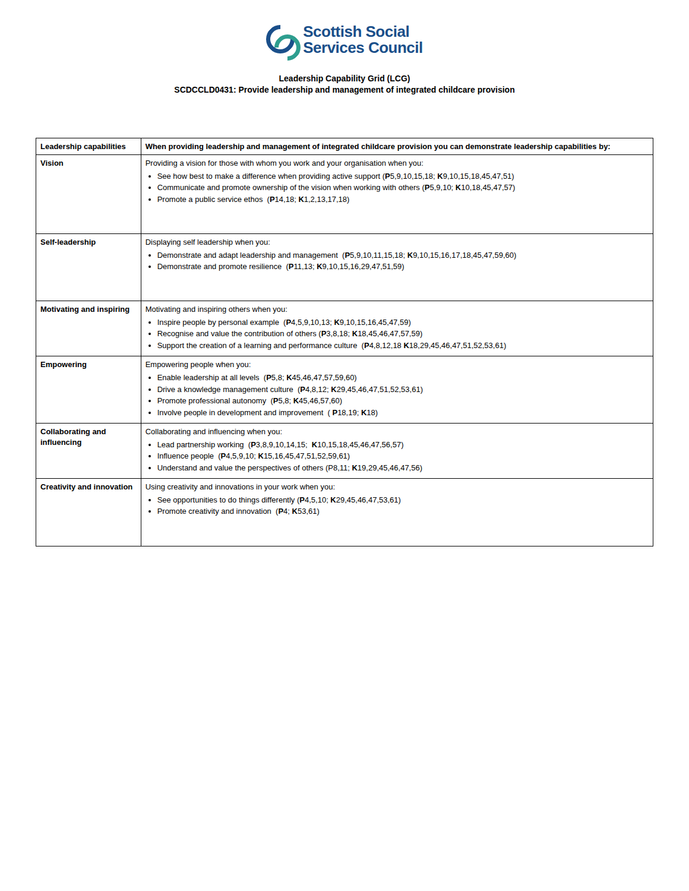Scottish Social
Services Council
Leadership Capability Grid (LCG)
SCDCCLD0431: Provide leadership and management of integrated childcare provision
| Leadership capabilities | When providing leadership and management of integrated childcare provision you can demonstrate leadership capabilities by: |
| --- | --- |
| Vision | Providing a vision for those with whom you work and your organisation when you: See how best to make a difference when providing active support ( P 5,9,10,15,18; K 9,10,15,18,45,47,51) Communicate and promote ownership of the vision when working with others ( P 5,9,10; K 10,18,45,47,57) Promote a public service ethos ( P 14,18; K 1,2,13,17,18) |
| Self-leadership | Displaying self leadership when you: Demonstrate and adapt leadership and management ( P 5,9,10,11,15,18; K 9,10,15,16,17,18,45,47,59,60) Demonstrate and promote resilience ( P 11,13; K 9,10,15,16,29,47,51,59) |
| Motivating and inspiring | Motivating and inspiring others when you: Inspire people by personal example ( P 4,5,9,10,13; K 9,10,15,16,45,47,59) Recognise and value the contribution of others ( P 3,8,18; K 18,45,46,47,57,59) Support the creation of a learning and performance culture ( P 4,8,12,18 K 18,29,45,46,47,51,52,53,61) |
| Empowering | Empowering people when you: Enable leadership at all levels ( P 5,8; K 45,46,47,57,59,60) Drive a knowledge management culture ( P 4,8,12; K 29,45,46,47,51,52,53,61) Promote professional autonomy ( P 5,8; K 45,46,57,60) Involve people in development and improvement ( P 18,19; K 18) |
| Collaborating and influencing | Collaborating and influencing when you: Lead partnership working ( P 3,8,9,10,14,15; K 10,15,18,45,46,47,56,57) Influence people ( P 4,5,9,10; K 15,16,45,47,51,52,59,61) Understand and value the perspectives of others (P8,11; K 19,29,45,46,47,56) |
| Creativity and innovation | Using creativity and innovations in your work when you: See opportunities to do things differently ( P 4,5,10; K 29,45,46,47,53,61) Promote creativity and innovation ( P 4; K 53,61) |